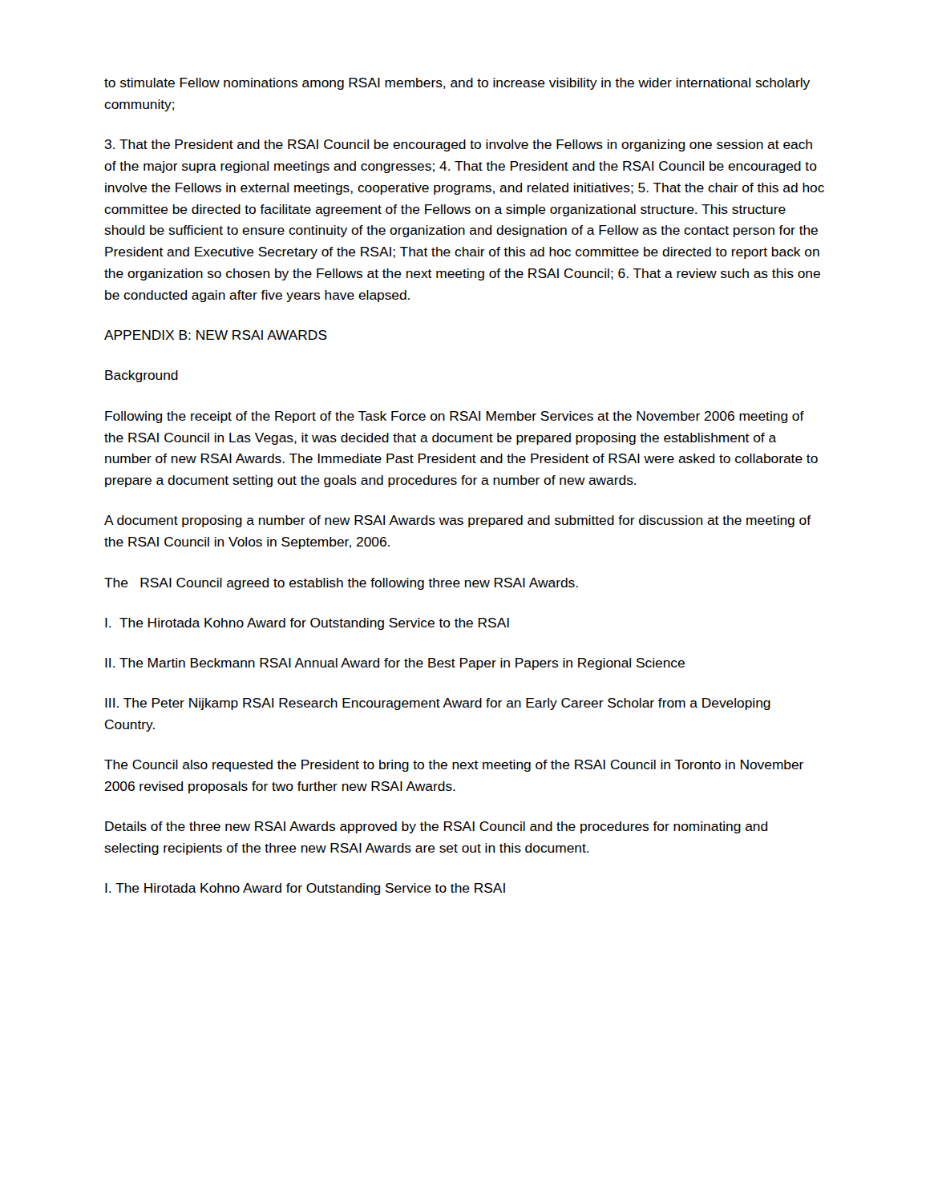to stimulate Fellow nominations among RSAI members, and to increase visibility in the wider international scholarly community;
3. That the President and the RSAI Council be encouraged to involve the Fellows in organizing one session at each of the major supra regional meetings and congresses; 4. That the President and the RSAI Council be encouraged to involve the Fellows in external meetings, cooperative programs, and related initiatives; 5. That the chair of this ad hoc committee be directed to facilitate agreement of the Fellows on a simple organizational structure. This structure should be sufficient to ensure continuity of the organization and designation of a Fellow as the contact person for the President and Executive Secretary of the RSAI; That the chair of this ad hoc committee be directed to report back on the organization so chosen by the Fellows at the next meeting of the RSAI Council; 6. That a review such as this one be conducted again after five years have elapsed.
APPENDIX B: NEW RSAI AWARDS
Background
Following the receipt of the Report of the Task Force on RSAI Member Services at the November 2006 meeting of the RSAI Council in Las Vegas, it was decided that a document be prepared proposing the establishment of a number of new RSAI Awards. The Immediate Past President and the President of RSAI were asked to collaborate to prepare a document setting out the goals and procedures for a number of new awards.
A document proposing a number of new RSAI Awards was prepared and submitted for discussion at the meeting of the RSAI Council in Volos in September, 2006.
The RSAI Council agreed to establish the following three new RSAI Awards.
I. The Hirotada Kohno Award for Outstanding Service to the RSAI
II. The Martin Beckmann RSAI Annual Award for the Best Paper in Papers in Regional Science
III. The Peter Nijkamp RSAI Research Encouragement Award for an Early Career Scholar from a Developing Country.
The Council also requested the President to bring to the next meeting of the RSAI Council in Toronto in November 2006 revised proposals for two further new RSAI Awards.
Details of the three new RSAI Awards approved by the RSAI Council and the procedures for nominating and selecting recipients of the three new RSAI Awards are set out in this document.
I. The Hirotada Kohno Award for Outstanding Service to the RSAI